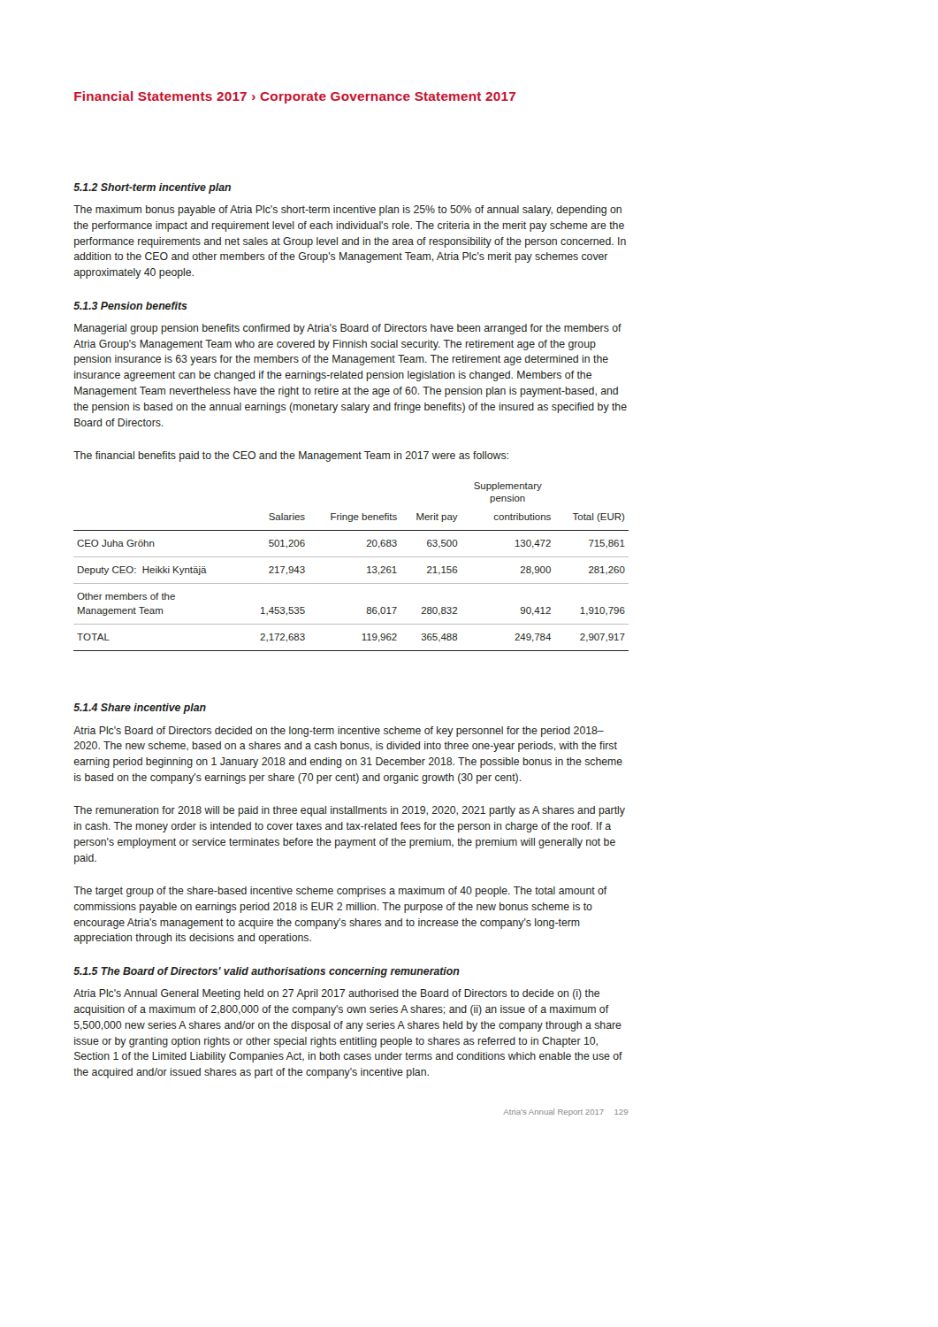Financial Statements 2017 › Corporate Governance Statement 2017
5.1.2 Short-term incentive plan
The maximum bonus payable of Atria Plc's short-term incentive plan is 25% to 50% of annual salary, depending on the performance impact and requirement level of each individual's role. The criteria in the merit pay scheme are the performance requirements and net sales at Group level and in the area of responsibility of the person concerned. In addition to the CEO and other members of the Group's Management Team, Atria Plc's merit pay schemes cover approximately 40 people.
5.1.3 Pension benefits
Managerial group pension benefits confirmed by Atria's Board of Directors have been arranged for the members of Atria Group's Management Team who are covered by Finnish social security. The retirement age of the group pension insurance is 63 years for the members of the Management Team. The retirement age determined in the insurance agreement can be changed if the earnings-related pension legislation is changed. Members of the Management Team nevertheless have the right to retire at the age of 60. The pension plan is payment-based, and the pension is based on the annual earnings (monetary salary and fringe benefits) of the insured as specified by the Board of Directors.
The financial benefits paid to the CEO and the Management Team in 2017 were as follows:
| | | | | Supplementary pension | |
| --- | --- | --- | --- | --- | --- |
| | Salaries | Fringe benefits | Merit pay | contributions | Total (EUR) |
| CEO Juha Gröhn | 501,206 | 20,683 | 63,500 | 130,472 | 715,861 |
| Deputy CEO: Heikki Kyntäjä | 217,943 | 13,261 | 21,156 | 28,900 | 281,260 |
| Other members of the Management Team | 1,453,535 | 86,017 | 280,832 | 90,412 | 1,910,796 |
| TOTAL | 2,172,683 | 119,962 | 365,488 | 249,784 | 2,907,917 |
5.1.4 Share incentive plan
Atria Plc's Board of Directors decided on the long-term incentive scheme of key personnel for the period 2018–2020. The new scheme, based on a shares and a cash bonus, is divided into three one-year periods, with the first earning period beginning on 1 January 2018 and ending on 31 December 2018. The possible bonus in the scheme is based on the company's earnings per share (70 per cent) and organic growth (30 per cent).
The remuneration for 2018 will be paid in three equal installments in 2019, 2020, 2021 partly as A shares and partly in cash. The money order is intended to cover taxes and tax-related fees for the person in charge of the roof. If a person's employment or service terminates before the payment of the premium, the premium will generally not be paid.
The target group of the share-based incentive scheme comprises a maximum of 40 people. The total amount of commissions payable on earnings period 2018 is EUR 2 million. The purpose of the new bonus scheme is to encourage Atria's management to acquire the company's shares and to increase the company's long-term appreciation through its decisions and operations.
5.1.5 The Board of Directors' valid authorisations concerning remuneration
Atria Plc's Annual General Meeting held on 27 April 2017 authorised the Board of Directors to decide on (i) the acquisition of a maximum of 2,800,000 of the company's own series A shares; and (ii) an issue of a maximum of 5,500,000 new series A shares and/or on the disposal of any series A shares held by the company through a share issue or by granting option rights or other special rights entitling people to shares as referred to in Chapter 10, Section 1 of the Limited Liability Companies Act, in both cases under terms and conditions which enable the use of the acquired and/or issued shares as part of the company's incentive plan.
Atria's Annual Report 2017129